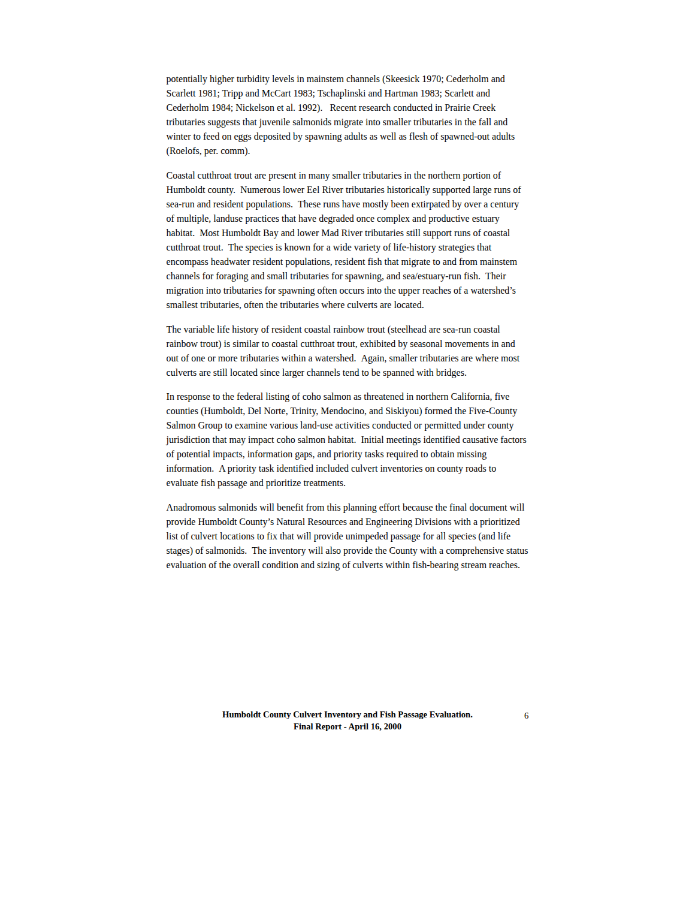potentially higher turbidity levels in mainstem channels (Skeesick 1970; Cederholm and Scarlett 1981; Tripp and McCart 1983; Tschaplinski and Hartman 1983; Scarlett and Cederholm 1984; Nickelson et al. 1992). Recent research conducted in Prairie Creek tributaries suggests that juvenile salmonids migrate into smaller tributaries in the fall and winter to feed on eggs deposited by spawning adults as well as flesh of spawned-out adults (Roelofs, per. comm).
Coastal cutthroat trout are present in many smaller tributaries in the northern portion of Humboldt county. Numerous lower Eel River tributaries historically supported large runs of sea-run and resident populations. These runs have mostly been extirpated by over a century of multiple, landuse practices that have degraded once complex and productive estuary habitat. Most Humboldt Bay and lower Mad River tributaries still support runs of coastal cutthroat trout. The species is known for a wide variety of life-history strategies that encompass headwater resident populations, resident fish that migrate to and from mainstem channels for foraging and small tributaries for spawning, and sea/estuary-run fish. Their migration into tributaries for spawning often occurs into the upper reaches of a watershed’s smallest tributaries, often the tributaries where culverts are located.
The variable life history of resident coastal rainbow trout (steelhead are sea-run coastal rainbow trout) is similar to coastal cutthroat trout, exhibited by seasonal movements in and out of one or more tributaries within a watershed. Again, smaller tributaries are where most culverts are still located since larger channels tend to be spanned with bridges.
In response to the federal listing of coho salmon as threatened in northern California, five counties (Humboldt, Del Norte, Trinity, Mendocino, and Siskiyou) formed the Five-County Salmon Group to examine various land-use activities conducted or permitted under county jurisdiction that may impact coho salmon habitat. Initial meetings identified causative factors of potential impacts, information gaps, and priority tasks required to obtain missing information. A priority task identified included culvert inventories on county roads to evaluate fish passage and prioritize treatments.
Anadromous salmonids will benefit from this planning effort because the final document will provide Humboldt County’s Natural Resources and Engineering Divisions with a prioritized list of culvert locations to fix that will provide unimpeded passage for all species (and life stages) of salmonids. The inventory will also provide the County with a comprehensive status evaluation of the overall condition and sizing of culverts within fish-bearing stream reaches.
Humboldt County Culvert Inventory and Fish Passage Evaluation.
Final Report - April 16, 2000
6